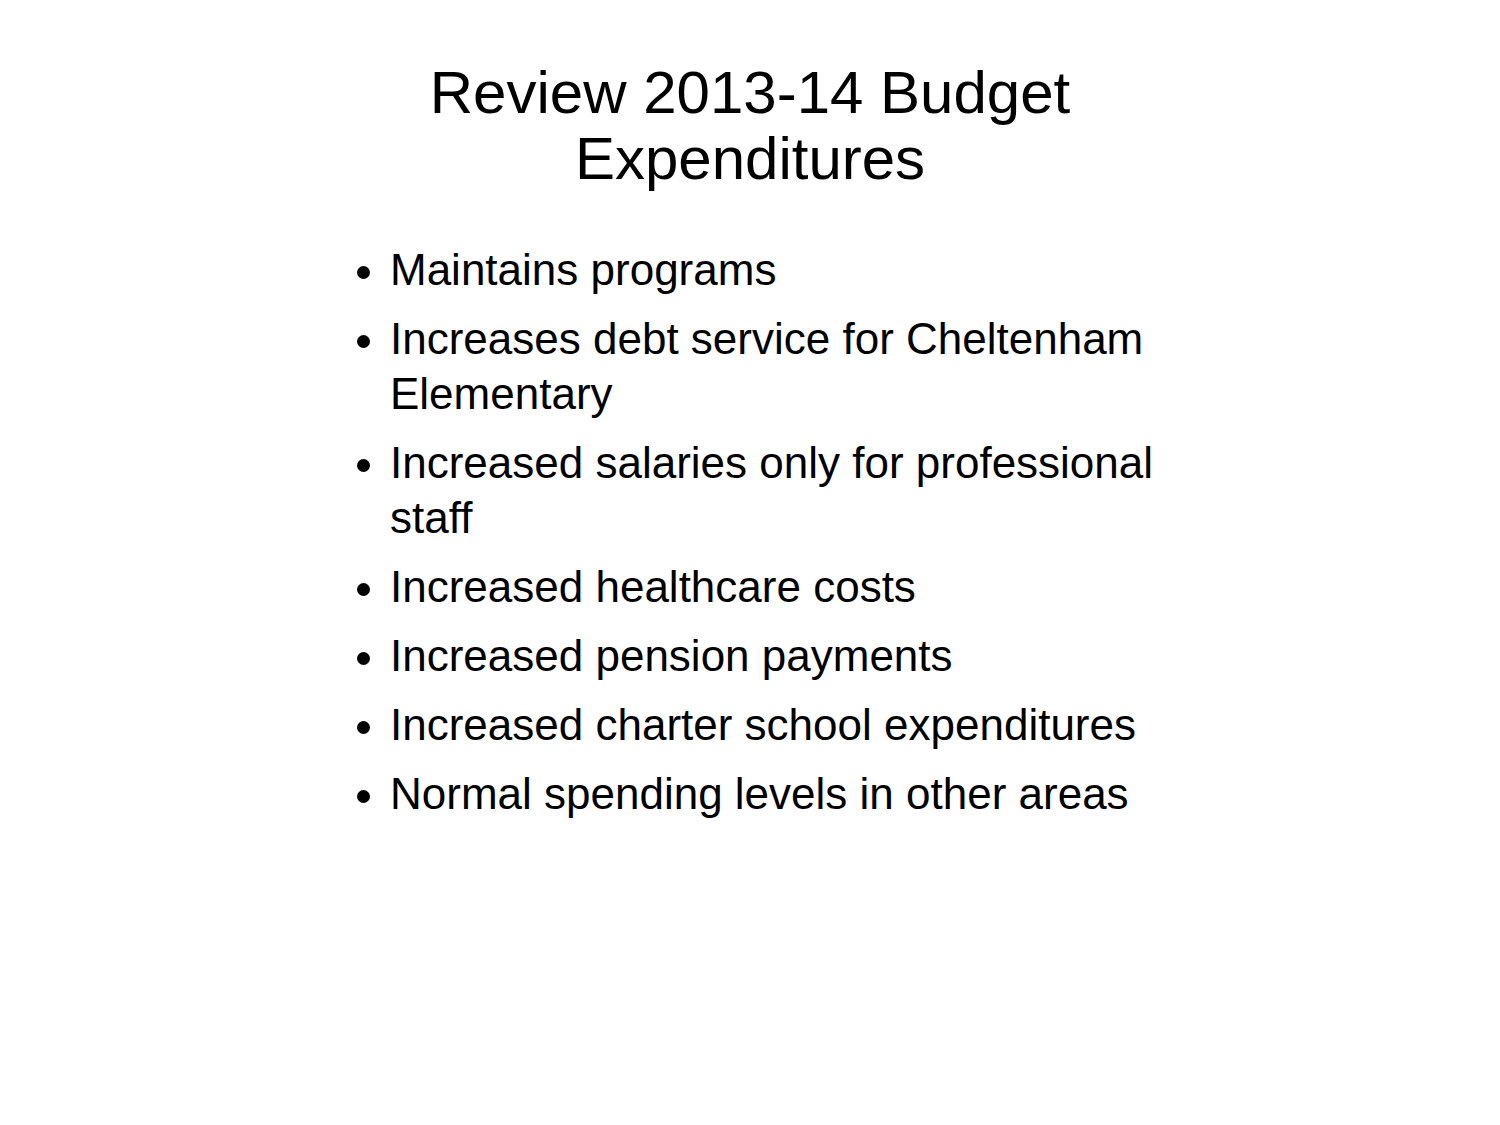Review 2013-14 Budget Expenditures
Maintains programs
Increases debt service for Cheltenham Elementary
Increased salaries only for professional staff
Increased healthcare costs
Increased pension payments
Increased charter school expenditures
Normal spending levels in other areas